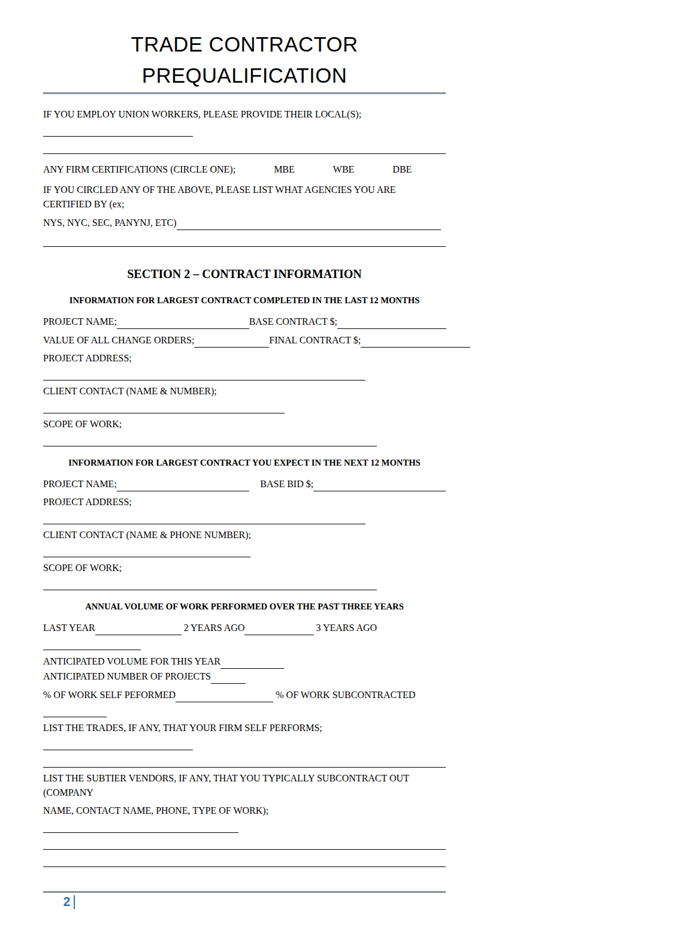TRADE CONTRACTOR PREQUALIFICATION
IF YOU EMPLOY UNION WORKERS, PLEASE PROVIDE THEIR LOCAL(S);
ANY FIRM CERTIFICATIONS (CIRCLE ONE); MBE WBE DBE
IF YOU CIRCLED ANY OF THE ABOVE, PLEASE LIST WHAT AGENCIES YOU ARE CERTIFIED BY (ex;
NYS, NYC, SEC, PANYNJ, ETC)
SECTION 2 – CONTRACT INFORMATION
INFORMATION FOR LARGEST CONTRACT COMPLETED IN THE LAST 12 MONTHS
PROJECT NAME;
BASE CONTRACT $;
VALUE OF ALL CHANGE ORDERS;
FINAL CONTRACT $;
PROJECT ADDRESS;
CLIENT CONTACT (NAME & NUMBER);
SCOPE OF WORK;
INFORMATION FOR LARGEST CONTRACT YOU EXPECT IN THE NEXT 12 MONTHS
PROJECT NAME;
BASE BID $;
PROJECT ADDRESS;
CLIENT CONTACT (NAME & PHONE NUMBER);
SCOPE OF WORK;
ANNUAL VOLUME OF WORK PERFORMED OVER THE PAST THREE YEARS
LAST YEAR 2 YEARS AGO 3 YEARS AGO
ANTICIPATED VOLUME FOR THIS YEAR ANTICIPATED NUMBER OF PROJECTS
% OF WORK SELF PEFORMED % OF WORK SUBCONTRACTED
LIST THE TRADES, IF ANY, THAT YOUR FIRM SELF PERFORMS;
LIST THE SUBTIER VENDORS, IF ANY, THAT YOU TYPICALLY SUBCONTRACT OUT (COMPANY
NAME, CONTACT NAME, PHONE, TYPE OF WORK);
2